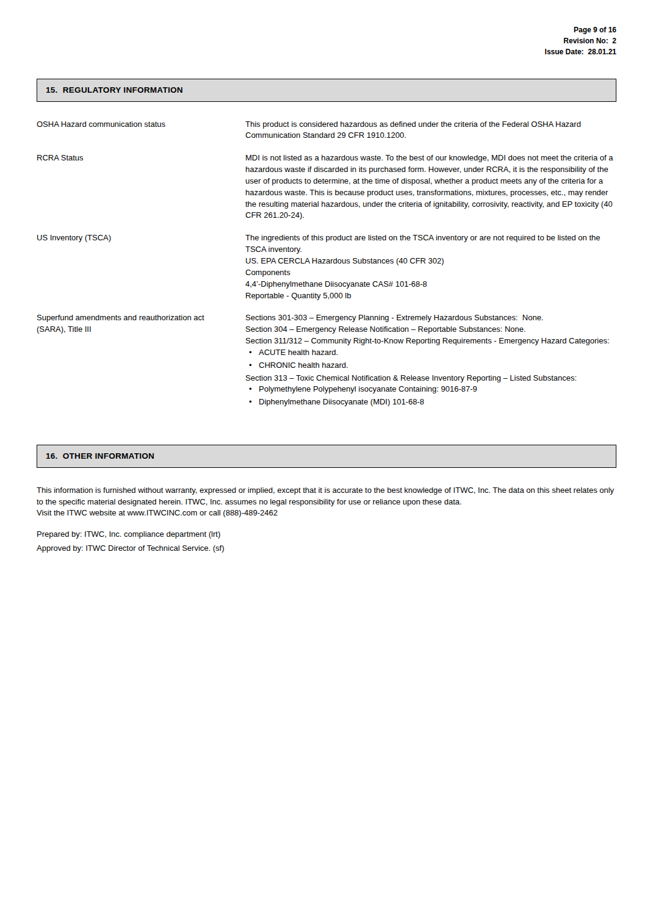Page 9 of 16
Revision No: 2
Issue Date: 28.01.21
15. REGULATORY INFORMATION
| OSHA Hazard communication status | This product is considered hazardous as defined under the criteria of the Federal OSHA Hazard Communication Standard 29 CFR 1910.1200. |
| RCRA Status | MDI is not listed as a hazardous waste. To the best of our knowledge, MDI does not meet the criteria of a hazardous waste if discarded in its purchased form. However, under RCRA, it is the responsibility of the user of products to determine, at the time of disposal, whether a product meets any of the criteria for a hazardous waste. This is because product uses, transformations, mixtures, processes, etc., may render the resulting material hazardous, under the criteria of ignitability, corrosivity, reactivity, and EP toxicity (40 CFR 261.20-24). |
| US Inventory (TSCA) | The ingredients of this product are listed on the TSCA inventory or are not required to be listed on the TSCA inventory. US. EPA CERCLA Hazardous Substances (40 CFR 302) Components 4,4’-Diphenylmethane Diisocyanate CAS# 101-68-8 Reportable - Quantity 5,000 lb |
| Superfund amendments and reauthorization act (SARA), Title III | Sections 301-303 – Emergency Planning - Extremely Hazardous Substances: None. Section 304 – Emergency Release Notification – Reportable Substances: None. Section 311/312 – Community Right-to-Know Reporting Requirements - Emergency Hazard Categories: ACUTE health hazard. CHRONIC health hazard. Section 313 – Toxic Chemical Notification & Release Inventory Reporting – Listed Substances: Polymethylene Polypehenyl isocyanate Containing: 9016-87-9 Diphenylmethane Diisocyanate (MDI) 101-68-8 |
16. OTHER INFORMATION
This information is furnished without warranty, expressed or implied, except that it is accurate to the best knowledge of ITWC, Inc. The data on this sheet relates only to the specific material designated herein. ITWC, Inc. assumes no legal responsibility for use or reliance upon these data.
Visit the ITWC website at www.ITWCINC.com or call (888)-489-2462
Prepared by: ITWC, Inc. compliance department (lrt)
Approved by: ITWC Director of Technical Service. (sf)